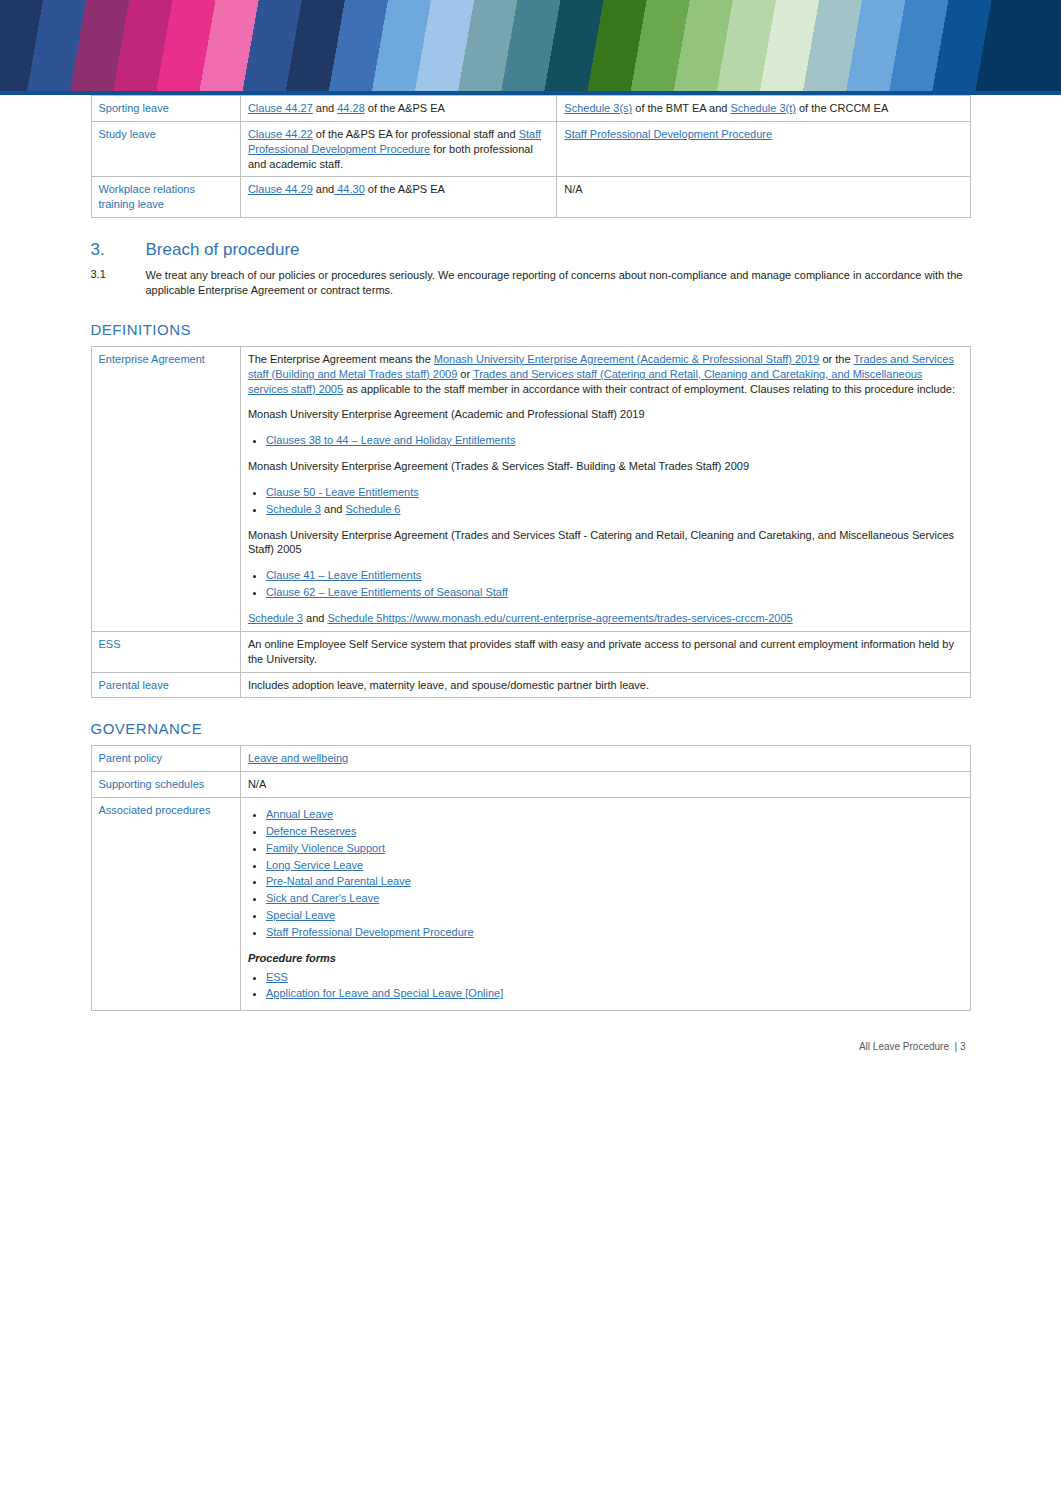| Sporting leave | Clause 44.27 and 44.28 of the A&PS EA | Schedule 3(s) of the BMT EA and Schedule 3(t) of the CRCCM EA |
| Study leave | Clause 44.22 of the A&PS EA for professional staff and Staff Professional Development Procedure for both professional and academic staff. | Staff Professional Development Procedure |
| Workplace relations training leave | Clause 44.29 and 44.30 of the A&PS EA | N/A |
3. Breach of procedure
3.1
We treat any breach of our policies or procedures seriously. We encourage reporting of concerns about non-compliance and manage compliance in accordance with the applicable Enterprise Agreement or contract terms.
DEFINITIONS
| Enterprise Agreement | The Enterprise Agreement means the Monash University Enterprise Agreement (Academic & Professional Staff) 2019 or the Trades and Services staff (Building and Metal Trades staff) 2009 or Trades and Services staff (Catering and Retail, Cleaning and Caretaking, and Miscellaneous services staff) 2005 as applicable to the staff member in accordance with their contract of employment. Clauses relating to this procedure include: Monash University Enterprise Agreement (Academic and Professional Staff) 2019 Clauses 38 to 44 – Leave and Holiday Entitlements Monash University Enterprise Agreement (Trades & Services Staff- Building & Metal Trades Staff) 2009 Clause 50 - Leave Entitlements Schedule 3 and Schedule 6 Monash University Enterprise Agreement (Trades and Services Staff - Catering and Retail, Cleaning and Caretaking, and Miscellaneous Services Staff) 2005 Clause 41 – Leave Entitlements Clause 62 – Leave Entitlements of Seasonal Staff Schedule 3 and Schedule 5https://www.monash.edu/current-enterprise-agreements/trades-services-crccm-2005 |
| ESS | An online Employee Self Service system that provides staff with easy and private access to personal and current employment information held by the University. |
| Parental leave | Includes adoption leave, maternity leave, and spouse/domestic partner birth leave. |
GOVERNANCE
| Parent policy | Leave and wellbeing |
| Supporting schedules | N/A |
| Associated procedures | Annual Leave Defence Reserves Family Violence Support Long Service Leave Pre-Natal and Parental Leave Sick and Carer's Leave Special Leave Staff Professional Development Procedure Procedure forms ESS Application for Leave and Special Leave [Online] |
All Leave Procedure | 3